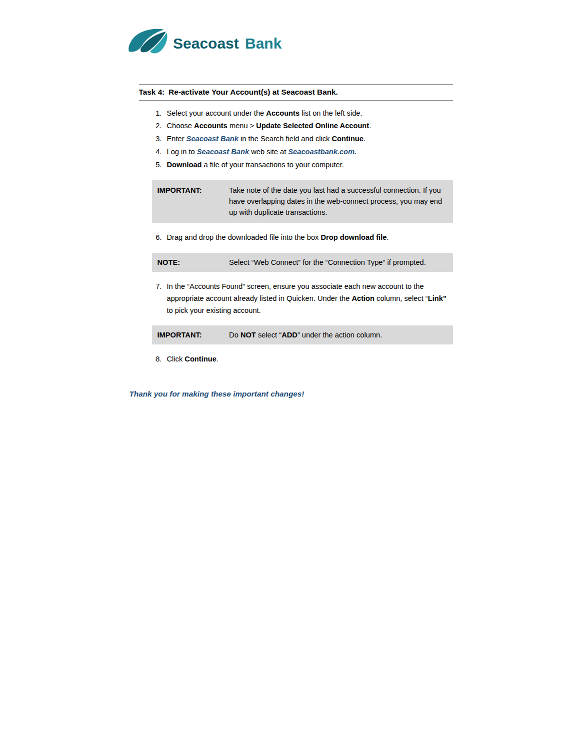Seacoast Bank
Task 4: Re-activate Your Account(s) at Seacoast Bank.
Select your account under the Accounts list on the left side.
Choose Accounts menu > Update Selected Online Account.
Enter Seacoast Bank in the Search field and click Continue.
Log in to Seacoast Bank web site at Seacoastbank.com.
Download a file of your transactions to your computer.
IMPORTANT:
Take note of the date you last had a successful connection. If you have overlapping dates in the web-connect process, you may end up with duplicate transactions.
Drag and drop the downloaded file into the box Drop download file.
NOTE:
Select “Web Connect” for the “Connection Type” if prompted.
In the “Accounts Found” screen, ensure you associate each new account to the appropriate account already listed in Quicken. Under the Action column, select “Link” to pick your existing account.
IMPORTANT:
Do NOT select “ADD” under the action column.
Click Continue.
Thank you for making these important changes!